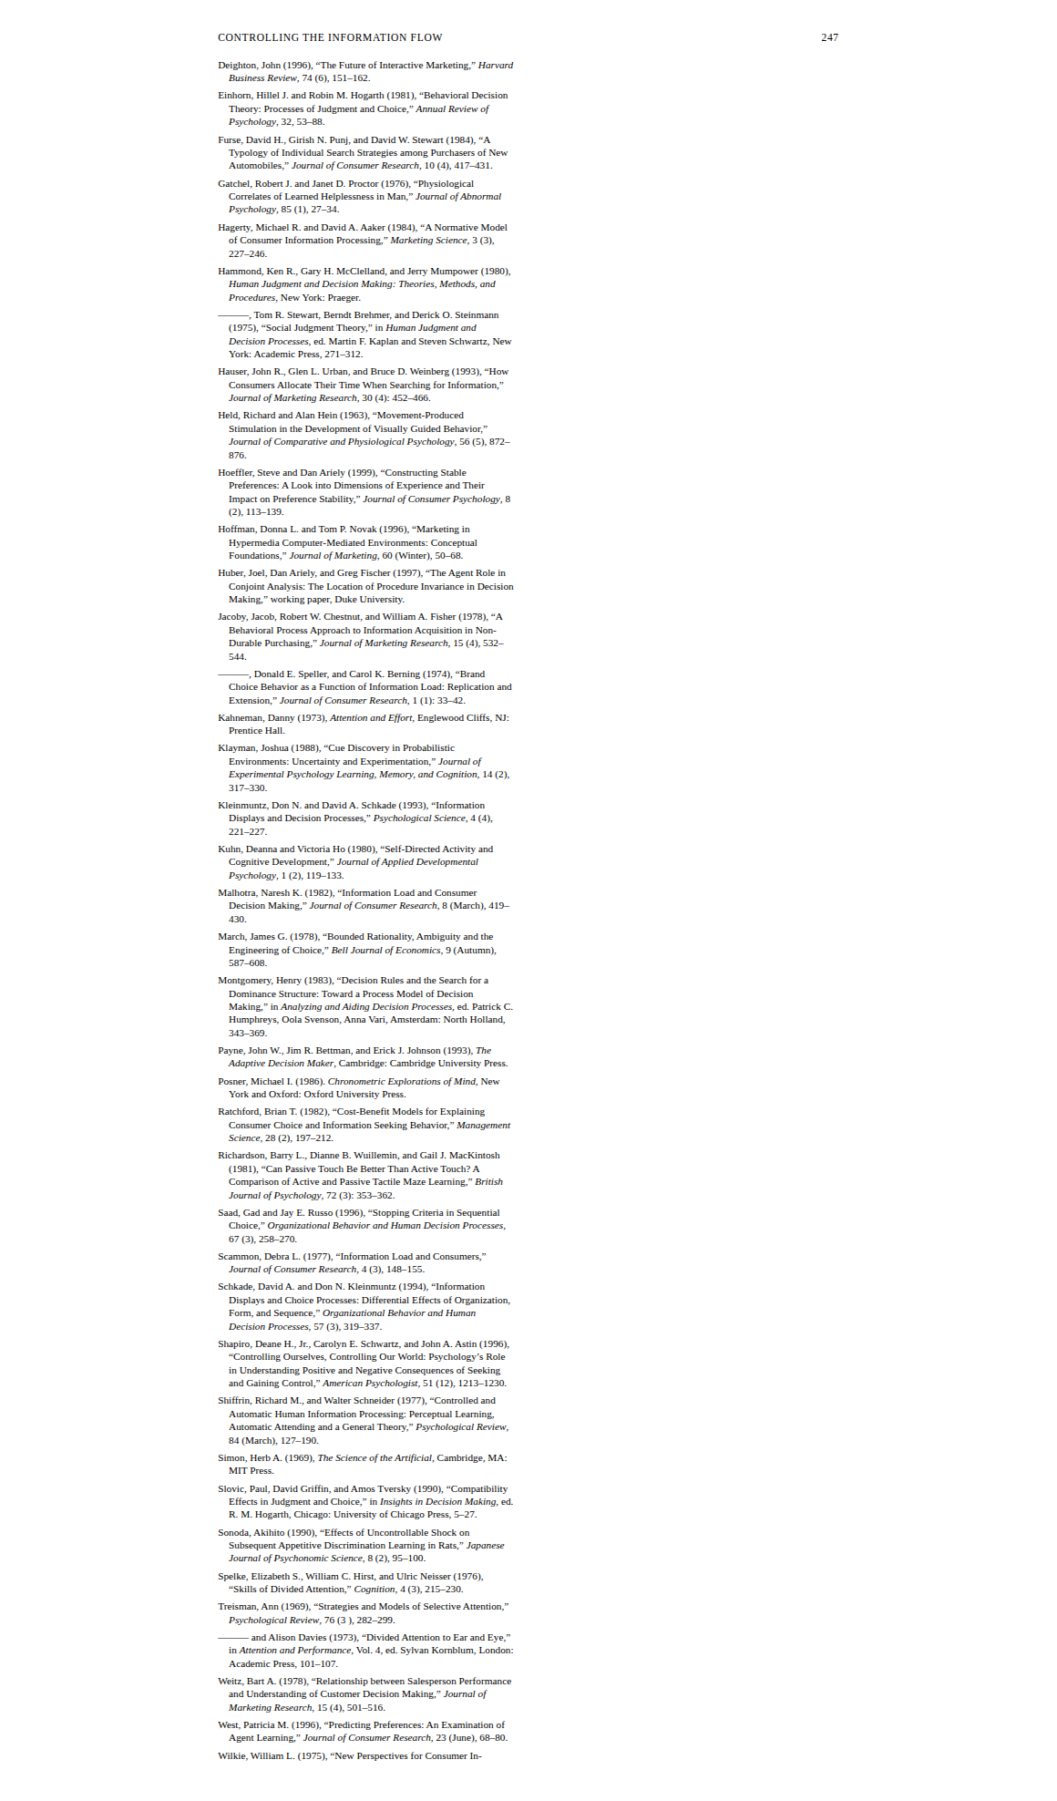Controlling the Information Flow 247
Deighton, John (1996), “The Future of Interactive Marketing,” Harvard Business Review, 74 (6), 151–162.
Einhorn, Hillel J. and Robin M. Hogarth (1981), “Behavioral Decision Theory: Processes of Judgment and Choice,” Annual Review of Psychology, 32, 53–88.
Furse, David H., Girish N. Punj, and David W. Stewart (1984), “A Typology of Individual Search Strategies among Purchasers of New Automobiles,” Journal of Consumer Research, 10 (4), 417–431.
Gatchel, Robert J. and Janet D. Proctor (1976), “Physiological Correlates of Learned Helplessness in Man,” Journal of Abnormal Psychology, 85 (1), 27–34.
Hagerty, Michael R. and David A. Aaker (1984), “A Normative Model of Consumer Information Processing,” Marketing Science, 3 (3), 227–246.
Hammond, Ken R., Gary H. McClelland, and Jerry Mumpower (1980), Human Judgment and Decision Making: Theories, Methods, and Procedures, New York: Praeger.
———, Tom R. Stewart, Berndt Brehmer, and Derick O. Steinmann (1975), “Social Judgment Theory,” in Human Judgment and Decision Processes, ed. Martin F. Kaplan and Steven Schwartz, New York: Academic Press, 271–312.
Hauser, John R., Glen L. Urban, and Bruce D. Weinberg (1993), “How Consumers Allocate Their Time When Searching for Information,” Journal of Marketing Research, 30 (4): 452–466.
Held, Richard and Alan Hein (1963), “Movement-Produced Stimulation in the Development of Visually Guided Behavior,” Journal of Comparative and Physiological Psychology, 56 (5), 872–876.
Hoeffler, Steve and Dan Ariely (1999), “Constructing Stable Preferences: A Look into Dimensions of Experience and Their Impact on Preference Stability,” Journal of Consumer Psychology, 8 (2), 113–139.
Hoffman, Donna L. and Tom P. Novak (1996), “Marketing in Hypermedia Computer-Mediated Environments: Conceptual Foundations,” Journal of Marketing, 60 (Winter), 50–68.
Huber, Joel, Dan Ariely, and Greg Fischer (1997), “The Agent Role in Conjoint Analysis: The Location of Procedure Invariance in Decision Making,” working paper, Duke University.
Jacoby, Jacob, Robert W. Chestnut, and William A. Fisher (1978), “A Behavioral Process Approach to Information Acquisition in Non-Durable Purchasing,” Journal of Marketing Research, 15 (4), 532–544.
———, Donald E. Speller, and Carol K. Berning (1974), “Brand Choice Behavior as a Function of Information Load: Replication and Extension,” Journal of Consumer Research, 1 (1): 33–42.
Kahneman, Danny (1973), Attention and Effort, Englewood Cliffs, NJ: Prentice Hall.
Klayman, Joshua (1988), “Cue Discovery in Probabilistic Environments: Uncertainty and Experimentation,” Journal of Experimental Psychology Learning, Memory, and Cognition, 14 (2), 317–330.
Kleinmuntz, Don N. and David A. Schkade (1993), “Information Displays and Decision Processes,” Psychological Science, 4 (4), 221–227.
Kuhn, Deanna and Victoria Ho (1980), “Self-Directed Activity and Cognitive Development,” Journal of Applied Developmental Psychology, 1 (2), 119–133.
Malhotra, Naresh K. (1982), “Information Load and Consumer Decision Making,” Journal of Consumer Research, 8 (March), 419–430.
March, James G. (1978), “Bounded Rationality, Ambiguity and the Engineering of Choice,” Bell Journal of Economics, 9 (Autumn), 587–608.
Montgomery, Henry (1983), “Decision Rules and the Search for a Dominance Structure: Toward a Process Model of Decision Making,” in Analyzing and Aiding Decision Processes, ed. Patrick C. Humphreys, Oola Svenson, Anna Vari, Amsterdam: North Holland, 343–369.
Payne, John W., Jim R. Bettman, and Erick J. Johnson (1993), The Adaptive Decision Maker, Cambridge: Cambridge University Press.
Posner, Michael I. (1986). Chronometric Explorations of Mind, New York and Oxford: Oxford University Press.
Ratchford, Brian T. (1982), “Cost-Benefit Models for Explaining Consumer Choice and Information Seeking Behavior,” Management Science, 28 (2), 197–212.
Richardson, Barry L., Dianne B. Wuillemin, and Gail J. MacKintosh (1981), “Can Passive Touch Be Better Than Active Touch? A Comparison of Active and Passive Tactile Maze Learning,” British Journal of Psychology, 72 (3): 353–362.
Saad, Gad and Jay E. Russo (1996), “Stopping Criteria in Sequential Choice,” Organizational Behavior and Human Decision Processes, 67 (3), 258–270.
Scammon, Debra L. (1977), “Information Load and Consumers,” Journal of Consumer Research, 4 (3), 148–155.
Schkade, David A. and Don N. Kleinmuntz (1994), “Information Displays and Choice Processes: Differential Effects of Organization, Form, and Sequence,” Organizational Behavior and Human Decision Processes, 57 (3), 319–337.
Shapiro, Deane H., Jr., Carolyn E. Schwartz, and John A. Astin (1996), “Controlling Ourselves, Controlling Our World: Psychology’s Role in Understanding Positive and Negative Consequences of Seeking and Gaining Control,” American Psychologist, 51 (12), 1213–1230.
Shiffrin, Richard M., and Walter Schneider (1977), “Controlled and Automatic Human Information Processing: Perceptual Learning, Automatic Attending and a General Theory,” Psychological Review, 84 (March), 127–190.
Simon, Herb A. (1969), The Science of the Artificial, Cambridge, MA: MIT Press.
Slovic, Paul, David Griffin, and Amos Tversky (1990), “Compatibility Effects in Judgment and Choice,” in Insights in Decision Making, ed. R. M. Hogarth, Chicago: University of Chicago Press, 5–27.
Sonoda, Akihito (1990), “Effects of Uncontrollable Shock on Subsequent Appetitive Discrimination Learning in Rats,” Japanese Journal of Psychonomic Science, 8 (2), 95–100.
Spelke, Elizabeth S., William C. Hirst, and Ulric Neisser (1976), “Skills of Divided Attention,” Cognition, 4 (3), 215–230.
Treisman, Ann (1969), “Strategies and Models of Selective Attention,” Psychological Review, 76 (3 ), 282–299.
——— and Alison Davies (1973), “Divided Attention to Ear and Eye,” in Attention and Performance, Vol. 4, ed. Sylvan Kornblum, London: Academic Press, 101–107.
Weitz, Bart A. (1978), “Relationship between Salesperson Performance and Understanding of Customer Decision Making,” Journal of Marketing Research, 15 (4), 501–516.
West, Patricia M. (1996), “Predicting Preferences: An Examination of Agent Learning,” Journal of Consumer Research, 23 (June), 68–80.
Wilkie, William L. (1975), “New Perspectives for Consumer In-